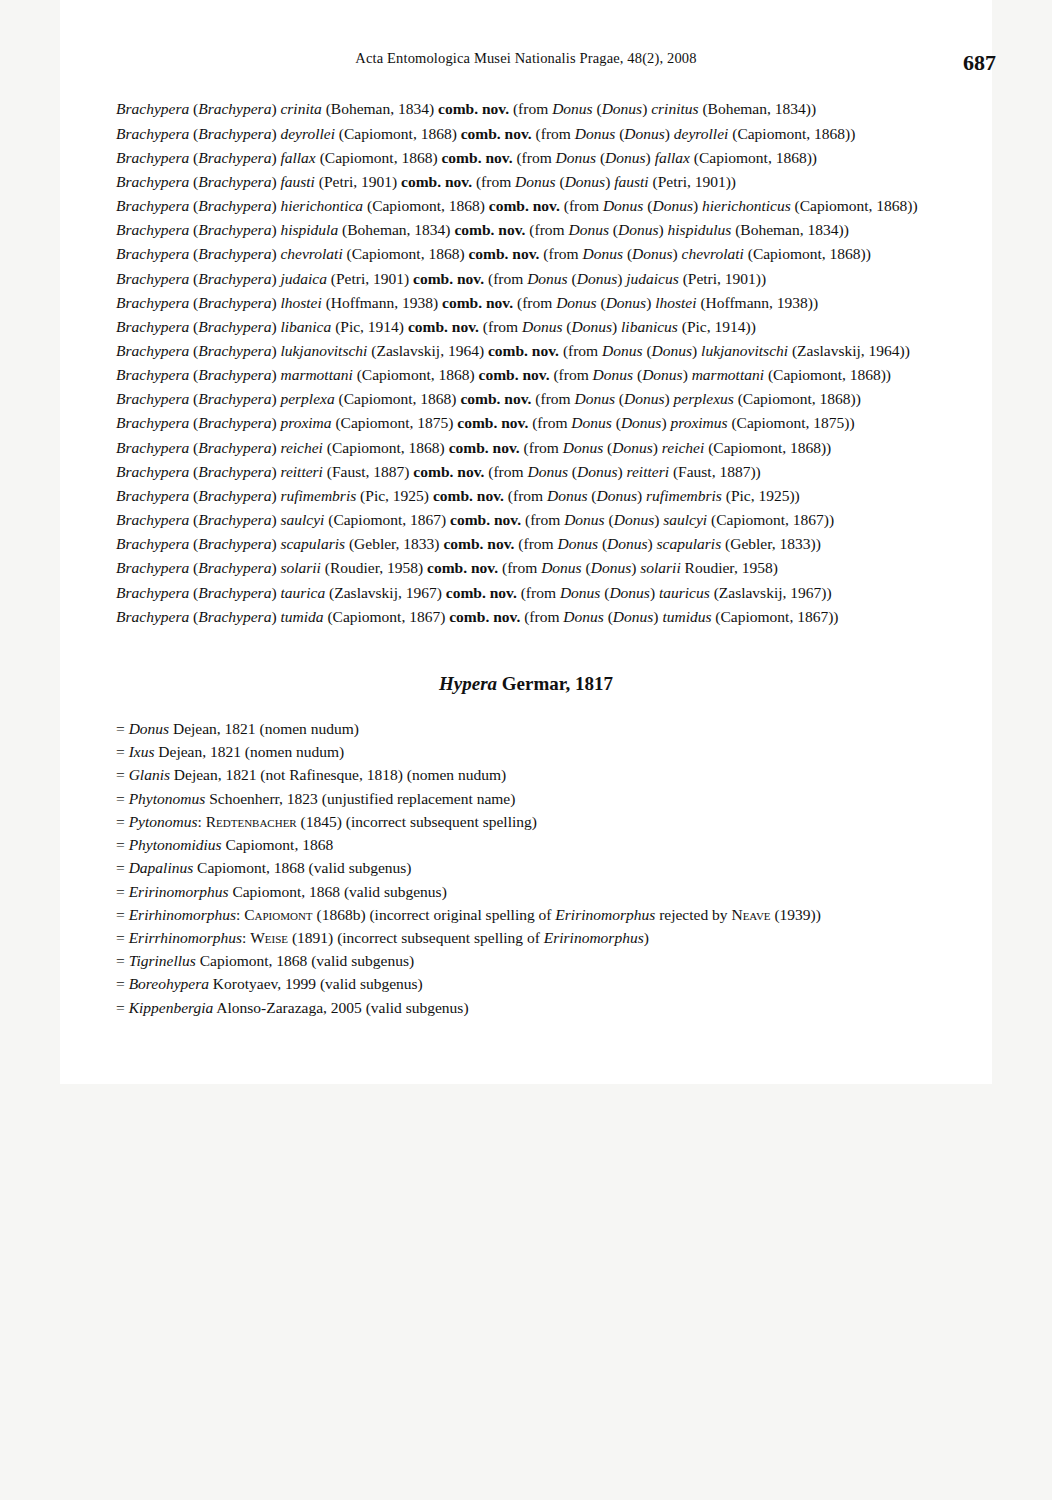Acta Entomologica Musei Nationalis Pragae, 48(2), 2008 687
Brachypera (Brachypera) crinita (Boheman, 1834) comb. nov. (from Donus (Donus) crinitus (Boheman, 1834))
Brachypera (Brachypera) deyrollei (Capiomont, 1868) comb. nov. (from Donus (Donus) deyrollei (Capiomont, 1868))
Brachypera (Brachypera) fallax (Capiomont, 1868) comb. nov. (from Donus (Donus) fallax (Capiomont, 1868))
Brachypera (Brachypera) fausti (Petri, 1901) comb. nov. (from Donus (Donus) fausti (Petri, 1901))
Brachypera (Brachypera) hierichontica (Capiomont, 1868) comb. nov. (from Donus (Donus) hierichonticus (Capiomont, 1868))
Brachypera (Brachypera) hispidula (Boheman, 1834) comb. nov. (from Donus (Donus) hispidulus (Boheman, 1834))
Brachypera (Brachypera) chevrolati (Capiomont, 1868) comb. nov. (from Donus (Donus) chevrolati (Capiomont, 1868))
Brachypera (Brachypera) judaica (Petri, 1901) comb. nov. (from Donus (Donus) judaicus (Petri, 1901))
Brachypera (Brachypera) lhostei (Hoffmann, 1938) comb. nov. (from Donus (Donus) lhostei (Hoffmann, 1938))
Brachypera (Brachypera) libanica (Pic, 1914) comb. nov. (from Donus (Donus) libanicus (Pic, 1914))
Brachypera (Brachypera) lukjanovitschi (Zaslavskij, 1964) comb. nov. (from Donus (Donus) lukjanovitschi (Zaslavskij, 1964))
Brachypera (Brachypera) marmottani (Capiomont, 1868) comb. nov. (from Donus (Donus) marmottani (Capiomont, 1868))
Brachypera (Brachypera) perplexa (Capiomont, 1868) comb. nov. (from Donus (Donus) perplexus (Capiomont, 1868))
Brachypera (Brachypera) proxima (Capiomont, 1875) comb. nov. (from Donus (Donus) proximus (Capiomont, 1875))
Brachypera (Brachypera) reichei (Capiomont, 1868) comb. nov. (from Donus (Donus) reichei (Capiomont, 1868))
Brachypera (Brachypera) reitteri (Faust, 1887) comb. nov. (from Donus (Donus) reitteri (Faust, 1887))
Brachypera (Brachypera) rufimembris (Pic, 1925) comb. nov. (from Donus (Donus) rufimembris (Pic, 1925))
Brachypera (Brachypera) saulcyi (Capiomont, 1867) comb. nov. (from Donus (Donus) saulcyi (Capiomont, 1867))
Brachypera (Brachypera) scapularis (Gebler, 1833) comb. nov. (from Donus (Donus) scapularis (Gebler, 1833))
Brachypera (Brachypera) solarii (Roudier, 1958) comb. nov. (from Donus (Donus) solarii Roudier, 1958)
Brachypera (Brachypera) taurica (Zaslavskij, 1967) comb. nov. (from Donus (Donus) tauricus (Zaslavskij, 1967))
Brachypera (Brachypera) tumida (Capiomont, 1867) comb. nov. (from Donus (Donus) tumidus (Capiomont, 1867))
Hypera Germar, 1817
= Donus Dejean, 1821 (nomen nudum)
= Ixus Dejean, 1821 (nomen nudum)
= Glanis Dejean, 1821 (not Rafinesque, 1818) (nomen nudum)
= Phytonomus Schoenherr, 1823 (unjustified replacement name)
= Pytonomus: Redtenbacher (1845) (incorrect subsequent spelling)
= Phytonomidius Capiomont, 1868
= Dapalinus Capiomont, 1868 (valid subgenus)
= Eririnomorphus Capiomont, 1868 (valid subgenus)
= Erirhinomorphus: Capiomont (1868b) (incorrect original spelling of Eririnomorphus rejected by Neave (1939))
= Erirrhinomorphus: Weise (1891) (incorrect subsequent spelling of Eririnomorphus)
= Tigrinellus Capiomont, 1868 (valid subgenus)
= Boreohypera Korotyaev, 1999 (valid subgenus)
= Kippenbergia Alonso-Zarazaga, 2005 (valid subgenus)